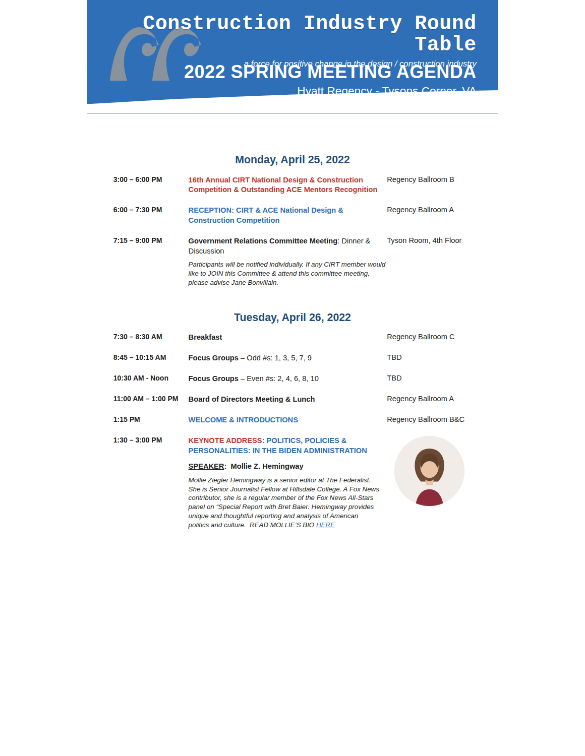Construction Industry Round Table
a force for positive change in the design / construction industry
2022 SPRING MEETING AGENDA
Hyatt Regency - Tysons Corner, VA
Monday, April 25, 2022
| 3:00 – 6:00 PM | 16th Annual CIRT National Design & Construction Competition & Outstanding ACE Mentors Recognition | Regency Ballroom B |
| 6:00 – 7:30 PM | RECEPTION: CIRT & ACE National Design & Construction Competition | Regency Ballroom A |
| 7:15 – 9:00 PM | Government Relations Committee Meeting : Dinner & Discussion Participants will be notified individually. If any CIRT member would like to JOIN this Committee & attend this committee meeting, please advise Jane Bonvillain. | Tyson Room, 4th Floor |
Tuesday, April 26, 2022
| 7:30 – 8:30 AM | Breakfast | Regency Ballroom C |
| 8:45 – 10:15 AM | Focus Groups – Odd #s: 1, 3, 5, 7, 9 | TBD |
| 10:30 AM - Noon | Focus Groups – Even #s: 2, 4, 6, 8, 10 | TBD |
| 11:00 AM – 1:00 PM | Board of Directors Meeting & Lunch | Regency Ballroom A |
| 1:15 PM | WELCOME & INTRODUCTIONS | Regency Ballroom B&C |
| 1:30 – 3:00 PM | KEYNOTE ADDRESS : POLITICS, POLICIES & PERSONALITIES: IN THE BIDEN ADMINISTRATION SPEAKER : Mollie Z. Hemingway Mollie Ziegler Hemingway is a senior editor at The Federalist. She is Senior Journalist Fellow at Hillsdale College. A Fox News contributor, she is a regular member of the Fox News All-Stars panel on “Special Report with Bret Baier. Hemingway provides unique and thoughtful reporting and analysis of American politics and culture. READ MOLLIE’S BIO HERE | |